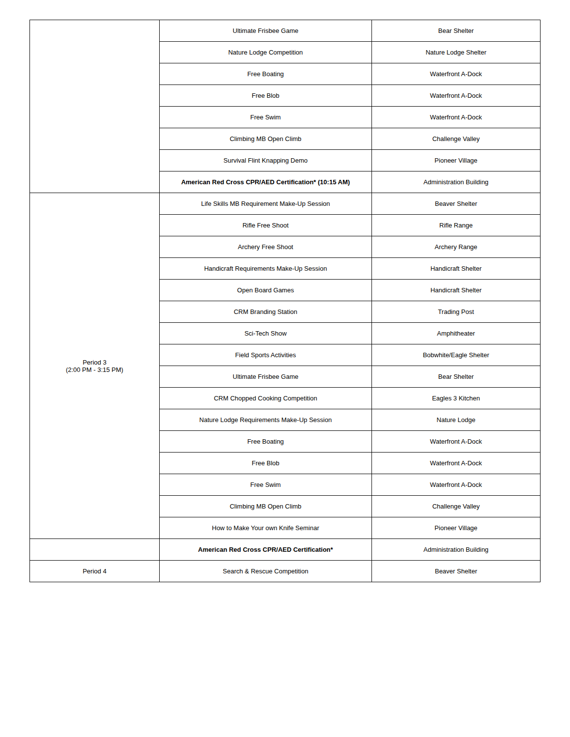| | Ultimate Frisbee Game | Bear Shelter |
| Nature Lodge Competition | Nature Lodge Shelter |
| Free Boating | Waterfront A-Dock |
| Free Blob | Waterfront A-Dock |
| Free Swim | Waterfront A-Dock |
| Climbing MB Open Climb | Challenge Valley |
| Survival Flint Knapping Demo | Pioneer Village |
| American Red Cross CPR/AED Certification* (10:15 AM) | Administration Building |
| Period 3 (2:00 PM - 3:15 PM) | Life Skills MB Requirement Make-Up Session | Beaver Shelter |
| Rifle Free Shoot | Rifle Range |
| Archery Free Shoot | Archery Range |
| Handicraft Requirements Make-Up Session | Handicraft Shelter |
| Open Board Games | Handicraft Shelter |
| CRM Branding Station | Trading Post |
| Sci-Tech Show | Amphitheater |
| Field Sports Activities | Bobwhite/Eagle Shelter |
| Ultimate Frisbee Game | Bear Shelter |
| CRM Chopped Cooking Competition | Eagles 3 Kitchen |
| Nature Lodge Requirements Make-Up Session | Nature Lodge |
| Free Boating | Waterfront A-Dock |
| Free Blob | Waterfront A-Dock |
| Free Swim | Waterfront A-Dock |
| Climbing MB Open Climb | Challenge Valley |
| How to Make Your own Knife Seminar | Pioneer Village |
| | American Red Cross CPR/AED Certification* | Administration Building |
| Period 4 | Search & Rescue Competition | Beaver Shelter |